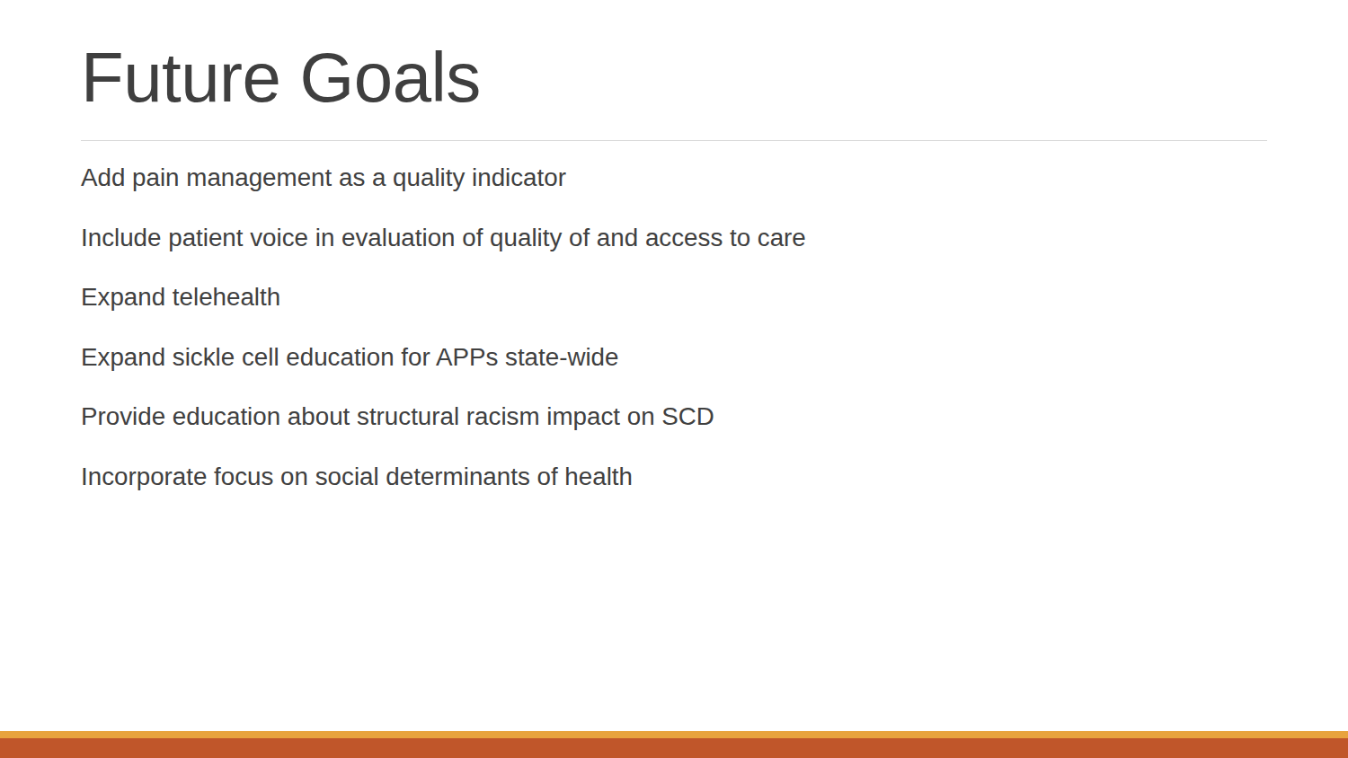Future Goals
Add pain management as a quality indicator
Include patient voice in evaluation of quality of and access to care
Expand telehealth
Expand sickle cell education for APPs state-wide
Provide education about structural racism impact on SCD
Incorporate focus on social determinants of health